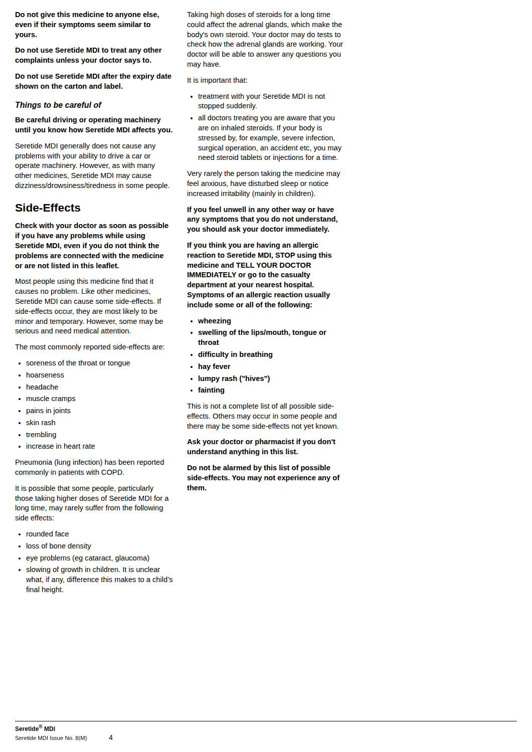Do not give this medicine to anyone else, even if their symptoms seem similar to yours.
Do not use Seretide MDI to treat any other complaints unless your doctor says to.
Do not use Seretide MDI after the expiry date shown on the carton and label.
Things to be careful of
Be careful driving or operating machinery until you know how Seretide MDI affects you.
Seretide MDI generally does not cause any problems with your ability to drive a car or operate machinery. However, as with many other medicines, Seretide MDI may cause dizziness/drowsiness/tiredness in some people.
Side-Effects
Check with your doctor as soon as possible if you have any problems while using Seretide MDI, even if you do not think the problems are connected with the medicine or are not listed in this leaflet.
Most people using this medicine find that it causes no problem. Like other medicines, Seretide MDI can cause some side-effects. If side-effects occur, they are most likely to be minor and temporary. However, some may be serious and need medical attention.
The most commonly reported side-effects are:
soreness of the throat or tongue
hoarseness
headache
muscle cramps
pains in joints
skin rash
trembling
increase in heart rate
Pneumonia (lung infection) has been reported commonly in patients with COPD.
It is possible that some people, particularly those taking higher doses of Seretide MDI for a long time, may rarely suffer from the following side effects:
rounded face
loss of bone density
eye problems (eg cataract, glaucoma)
slowing of growth in children. It is unclear what, if any, difference this makes to a child’s final height.
Taking high doses of steroids for a long time could affect the adrenal glands, which make the body's own steroid. Your doctor may do tests to check how the adrenal glands are working. Your doctor will be able to answer any questions you may have.
It is important that:
treatment with your Seretide MDI is not stopped suddenly.
all doctors treating you are aware that you are on inhaled steroids. If your body is stressed by, for example, severe infection, surgical operation, an accident etc, you may need steroid tablets or injections for a time.
Very rarely the person taking the medicine may feel anxious, have disturbed sleep or notice increased irritability (mainly in children).
If you feel unwell in any other way or have any symptoms that you do not understand, you should ask your doctor immediately.
If you think you are having an allergic reaction to Seretide MDI, STOP using this medicine and TELL YOUR DOCTOR IMMEDIATELY or go to the casualty department at your nearest hospital. Symptoms of an allergic reaction usually include some or all of the following:
wheezing
swelling of the lips/mouth, tongue or throat
difficulty in breathing
hay fever
lumpy rash ("hives")
fainting
This is not a complete list of all possible side-effects. Others may occur in some people and there may be some side-effects not yet known.
Ask your doctor or pharmacist if you don't understand anything in this list.
Do not be alarmed by this list of possible side-effects. You may not experience any of them.
Seretide® MDI
Seretide MDI Issue No. 8(M) 4